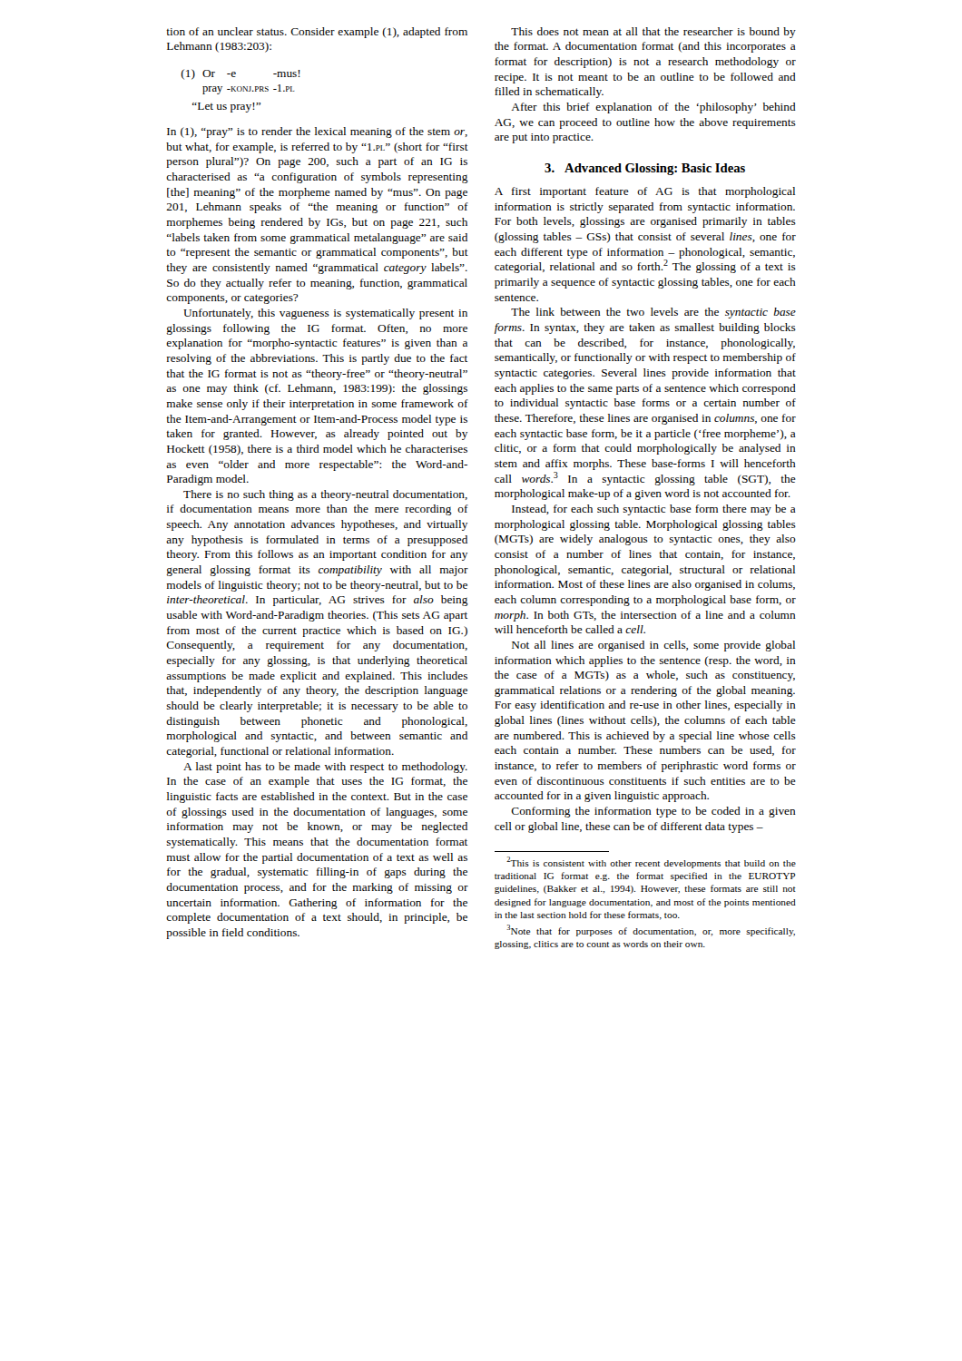tion of an unclear status. Consider example (1), adapted from Lehmann (1983:203):
| (1) | Or | -e | -mus! |
| | pray | - konj.prs | -1. pl |
“Let us pray!”
In (1), “pray” is to render the lexical meaning of the stem or, but what, for example, is referred to by “1.pl” (short for “first person plural”)? On page 200, such a part of an IG is characterised as “a configuration of symbols representing [the] meaning” of the morpheme named by “mus”. On page 201, Lehmann speaks of “the meaning or function” of morphemes being rendered by IGs, but on page 221, such “labels taken from some grammatical metalanguage” are said to “represent the semantic or grammatical components”, but they are consistently named “grammatical category labels”. So do they actually refer to meaning, function, grammatical components, or categories?
Unfortunately, this vagueness is systematically present in glossings following the IG format. Often, no more explanation for “morpho-syntactic features” is given than a resolving of the abbreviations. This is partly due to the fact that the IG format is not as “theory-free” or “theory-neutral” as one may think (cf. Lehmann, 1983:199): the glossings make sense only if their interpretation in some framework of the Item-and-Arrangement or Item-and-Process model type is taken for granted. However, as already pointed out by Hockett (1958), there is a third model which he characterises as even “older and more respectable”: the Word-and-Paradigm model.
There is no such thing as a theory-neutral documentation, if documentation means more than the mere recording of speech. Any annotation advances hypotheses, and virtually any hypothesis is formulated in terms of a presupposed theory. From this follows as an important condition for any general glossing format its compatibility with all major models of linguistic theory; not to be theory-neutral, but to be inter-theoretical. In particular, AG strives for also being usable with Word-and-Paradigm theories. (This sets AG apart from most of the current practice which is based on IG.) Consequently, a requirement for any documentation, especially for any glossing, is that underlying theoretical assumptions be made explicit and explained. This includes that, independently of any theory, the description language should be clearly interpretable; it is necessary to be able to distinguish between phonetic and phonological, morphological and syntactic, and between semantic and categorial, functional or relational information.
A last point has to be made with respect to methodology. In the case of an example that uses the IG format, the linguistic facts are established in the context. But in the case of glossings used in the documentation of languages, some information may not be known, or may be neglected systematically. This means that the documentation format must allow for the partial documentation of a text as well as for the gradual, systematic filling-in of gaps during the documentation process, and for the marking of missing or uncertain information. Gathering of information for the complete documentation of a text should, in principle, be possible in field conditions.
This does not mean at all that the researcher is bound by the format. A documentation format (and this incorporates a format for description) is not a research methodology or recipe. It is not meant to be an outline to be followed and filled in schematically.
After this brief explanation of the ‘philosophy’ behind AG, we can proceed to outline how the above requirements are put into practice.
3. Advanced Glossing: Basic Ideas
A first important feature of AG is that morphological information is strictly separated from syntactic information. For both levels, glossings are organised primarily in tables (glossing tables – GSs) that consist of several lines, one for each different type of information – phonological, semantic, categorial, relational and so forth.2 The glossing of a text is primarily a sequence of syntactic glossing tables, one for each sentence.
The link between the two levels are the syntactic base forms. In syntax, they are taken as smallest building blocks that can be described, for instance, phonologically, semantically, or functionally or with respect to membership of syntactic categories. Several lines provide information that each applies to the same parts of a sentence which correspond to individual syntactic base forms or a certain number of these. Therefore, these lines are organised in columns, one for each syntactic base form, be it a particle (‘free morpheme’), a clitic, or a form that could morphologically be analysed in stem and affix morphs. These base-forms I will henceforth call words.3 In a syntactic glossing table (SGT), the morphological make-up of a given word is not accounted for.
Instead, for each such syntactic base form there may be a morphological glossing table. Morphological glossing tables (MGTs) are widely analogous to syntactic ones, they also consist of a number of lines that contain, for instance, phonological, semantic, categorial, structural or relational information. Most of these lines are also organised in colums, each column corresponding to a morphological base form, or morph. In both GTs, the intersection of a line and a column will henceforth be called a cell.
Not all lines are organised in cells, some provide global information which applies to the sentence (resp. the word, in the case of a MGTs) as a whole, such as constituency, grammatical relations or a rendering of the global meaning. For easy identification and re-use in other lines, especially in global lines (lines without cells), the columns of each table are numbered. This is achieved by a special line whose cells each contain a number. These numbers can be used, for instance, to refer to members of periphrastic word forms or even of discontinuous constituents if such entities are to be accounted for in a given linguistic approach.
Conforming the information type to be coded in a given cell or global line, these can be of different data types –
2This is consistent with other recent developments that build on the traditional IG format e.g. the format specified in the EUROTYP guidelines, (Bakker et al., 1994). However, these formats are still not designed for language documentation, and most of the points mentioned in the last section hold for these formats, too.
3Note that for purposes of documentation, or, more specifically, glossing, clitics are to count as words on their own.